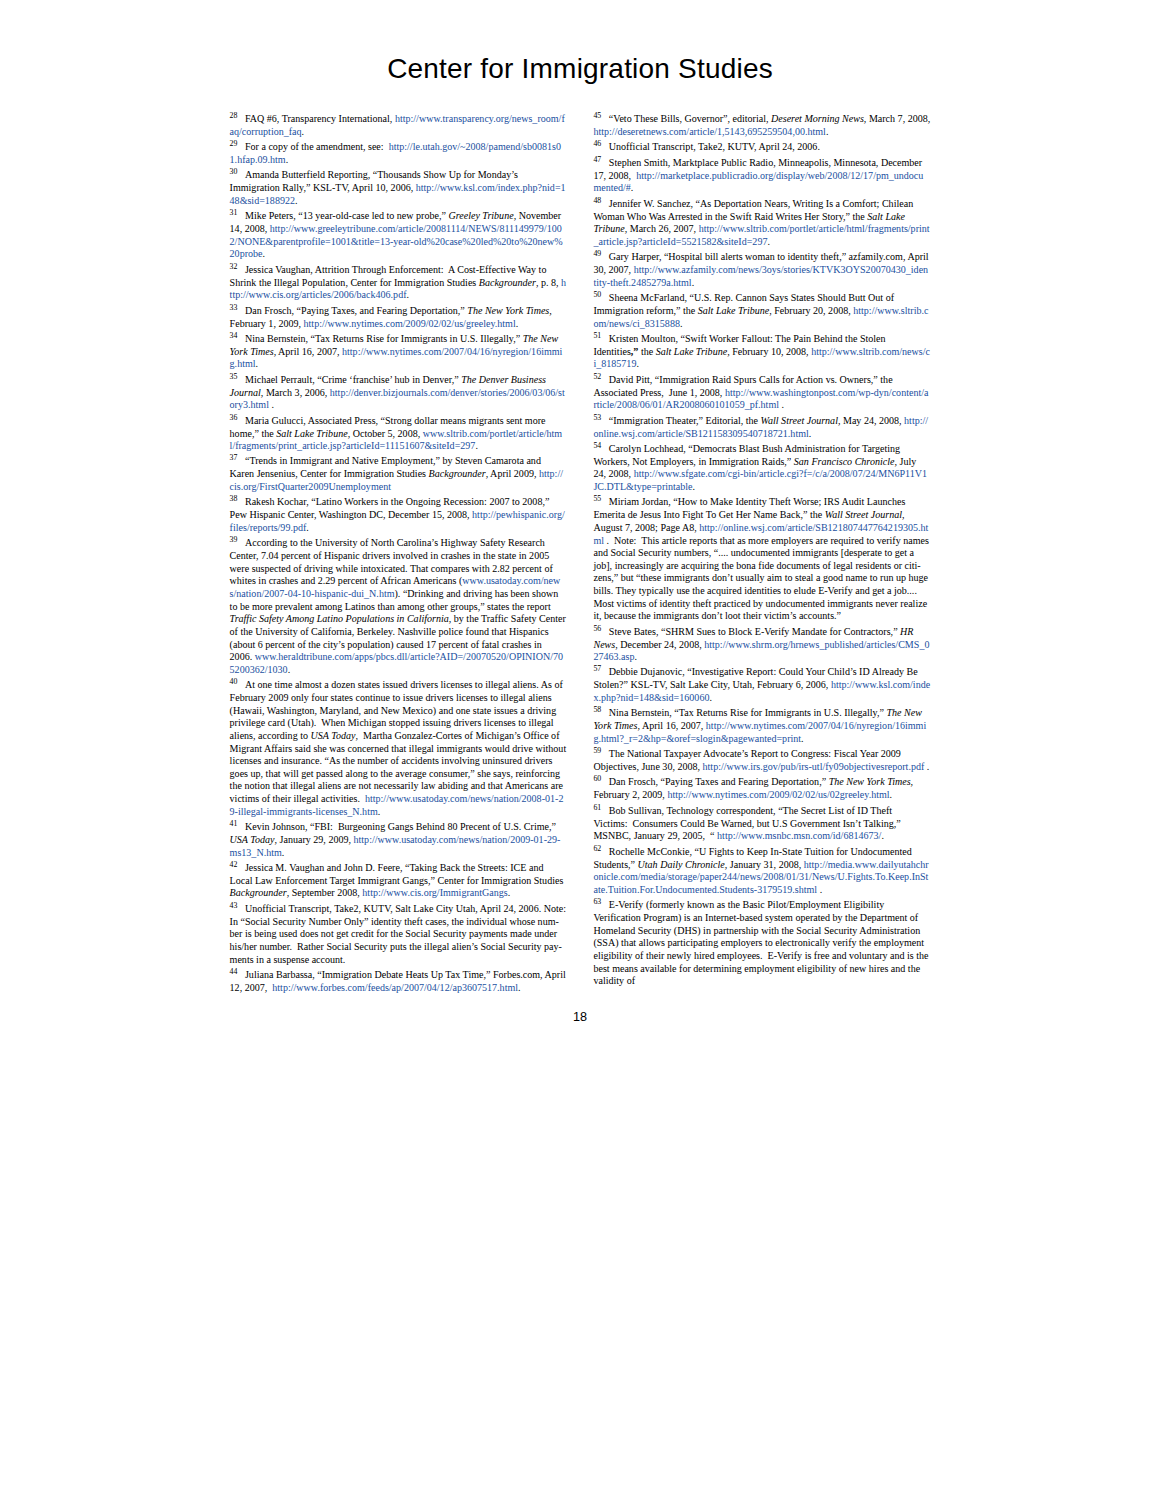Center for Immigration Studies
28 FAQ #6, Transparency International, http://www.transparency.org/news_room/faq/corruption_faq.
29 For a copy of the amendment, see: http://le.utah.gov/~2008/pamend/sb0081s01.hfap.09.htm.
30 Amanda Butterfield Reporting, “Thousands Show Up for Monday’s Immigration Rally,” KSL-TV, April 10, 2006, http://www.ksl.com/index.php?nid=148&sid=188922.
31 Mike Peters, “13 year-old-case led to new probe,” Greeley Tribune, November 14, 2008, http://www.greeleytribune.com/article/20081114/NEWS/811149979/1002/NONE&parentprofile=1001&title=13-year-old%20case%20led%20to%20new%20probe.
32 Jessica Vaughan, Attrition Through Enforcement: A Cost-Effective Way to Shrink the Illegal Population, Center for Immigration Studies Backgrounder, p. 8, http://www.cis.org/articles/2006/back406.pdf.
33 Dan Frosch, “Paying Taxes, and Fearing Deportation,” The New York Times, February 1, 2009, http://www.nytimes.com/2009/02/02/us/greeley.html.
34 Nina Bernstein, “Tax Returns Rise for Immigrants in U.S. Illegally,” The New York Times, April 16, 2007, http://www.nytimes.com/2007/04/16/nyregion/16immig.html.
35 Michael Perrault, “Crime ‘franchise’ hub in Denver,” The Denver Business Journal, March 3, 2006, http://denver.bizjournals.com/denver/stories/2006/03/06/story3.html .
36 Maria Gulucci, Associated Press, “Strong dollar means migrants sent more home,” the Salt Lake Tribune, October 5, 2008, www.sltrib.com/portlet/article/html/fragments/print_article.jsp?articleId=11151607&siteId=297.
37 “Trends in Immigrant and Native Employment,” by Steven Camarota and Karen Jensenius, Center for Immigration Studies Backgrounder, April 2009, http://cis.org/FirstQuarter2009Unemployment
38 Rakesh Kochar, “Latino Workers in the Ongoing Recession: 2007 to 2008,” Pew Hispanic Center, Washington DC, December 15, 2008, http://pewhispanic.org/files/reports/99.pdf.
39 According to the University of North Carolina’s Highway Safety Research Center, 7.04 percent of Hispanic drivers involved in crashes in the state in 2005 were suspected of driving while intoxicated. That compares with 2.82 percent of whites in crashes and 2.29 percent of African Americans (www.usatoday.com/news/nation/2007-04-10-hispanic-dui_N.htm). “Drinking and driving has been shown to be more prevalent among Latinos than among other groups,” states the report Traffic Safety Among Latino Populations in California, by the Traffic Safety Center of the University of California, Berkeley. Nashville police found that Hispanics (about 6 percent of the city’s population) caused 17 percent of fatal crashes in 2006. www.heraldtribune.com/apps/pbcs.dll/article?AID=/20070520/OPINION/705200362/1030.
40 At one time almost a dozen states issued drivers licenses to illegal aliens. As of February 2009 only four states continue to issue drivers licenses to illegal aliens (Hawaii, Washington, Maryland, and New Mexico) and one state issues a driving privilege card (Utah). When Michigan stopped issuing drivers licenses to illegal aliens, according to USA Today, Martha Gonzalez-Cortes of Michigan’s Office of Migrant Affairs said she was concerned that illegal immigrants would drive without licenses and insurance. “As the number of accidents involving uninsured drivers goes up, that will get passed along to the average consumer,” she says, reinforcing the notion that illegal aliens are not necessarily law abiding and that Americans are victims of their illegal activities. http://www.usatoday.com/news/nation/2008-01-29-illegal-immigrants-licenses_N.htm.
41 Kevin Johnson, “FBI: Burgeoning Gangs Behind 80 Precent of U.S. Crime,” USA Today, January 29, 2009, http://www.usatoday.com/news/nation/2009-01-29-ms13_N.htm.
42 Jessica M. Vaughan and John D. Feere, “Taking Back the Streets: ICE and Local Law Enforcement Target Immigrant Gangs,” Center for Immigration Studies Backgrounder, September 2008, http://www.cis.org/ImmigrantGangs.
43 Unofficial Transcript, Take2, KUTV, Salt Lake City Utah, April 24, 2006. Note: In “Social Security Number Only” identity theft cases, the individual whose number is being used does not get credit for the Social Security payments made under his/her number. Rather Social Security puts the illegal alien’s Social Security payments in a suspense account.
44 Juliana Barbassa, “Immigration Debate Heats Up Tax Time,” Forbes.com, April 12, 2007, http://www.forbes.com/feeds/ap/2007/04/12/ap3607517.html.
45 “Veto These Bills, Governor”, editorial, Deseret Morning News, March 7, 2008, http://deseretnews.com/article/1,5143,695259504,00.html.
46 Unofficial Transcript, Take2, KUTV, April 24, 2006.
47 Stephen Smith, Marktplace Public Radio, Minneapolis, Minnesota, December 17, 2008, http://marketplace.publicradio.org/display/web/2008/12/17/pm_undocumented/#.
48 Jennifer W. Sanchez, “As Deportation Nears, Writing Is a Comfort; Chilean Woman Who Was Arrested in the Swift Raid Writes Her Story,” the Salt Lake Tribune, March 26, 2007, http://www.sltrib.com/portlet/article/html/fragments/print_article.jsp?articleId=5521582&siteId=297.
49 Gary Harper, “Hospital bill alerts woman to identity theft,” azfamily.com, April 30, 2007, http://www.azfamily.com/news/3oys/stories/KTVK3OYS20070430_identity-theft.2485279a.html.
50 Sheena McFarland, “U.S. Rep. Cannon Says States Should Butt Out of Immigration reform,” the Salt Lake Tribune, February 20, 2008, http://www.sltrib.com/news/ci_8315888.
51 Kristen Moulton, “Swift Worker Fallout: The Pain Behind the Stolen Identities,” the Salt Lake Tribune, February 10, 2008, http://www.sltrib.com/news/ci_8185719.
52 David Pitt, “Immigration Raid Spurs Calls for Action vs. Owners,” the Associated Press, June 1, 2008, http://www.washingtonpost.com/wp-dyn/content/article/2008/06/01/AR2008060101059_pf.html .
53 “Immigration Theater,” Editorial, the Wall Street Journal, May 24, 2008, http://online.wsj.com/article/SB121158309540718721.html.
54 Carolyn Lochhead, “Democrats Blast Bush Administration for Targeting Workers, Not Employers, in Immigration Raids,” San Francisco Chronicle, July 24, 2008, http://www.sfgate.com/cgi-bin/article.cgi?f=/c/a/2008/07/24/MN6P11V1JC.DTL&type=printable.
55 Miriam Jordan, “How to Make Identity Theft Worse; IRS Audit Launches Emerita de Jesus Into Fight To Get Her Name Back,” the Wall Street Journal, August 7, 2008; Page A8, http://online.wsj.com/article/SB121807447764219305.html . Note: This article reports that as more employers are required to verify names and Social Security numbers, “.... undocumented immigrants [desperate to get a job], increasingly are acquiring the bona fide documents of legal residents or citizens,” but “these immigrants don’t usually aim to steal a good name to run up huge bills. They typically use the acquired identities to elude E-Verify and get a job.... Most victims of identity theft practiced by undocumented immigrants never realize it, because the immigrants don’t loot their victim’s accounts.”
56 Steve Bates, “SHRM Sues to Block E-Verify Mandate for Contractors,” HR News, December 24, 2008, http://www.shrm.org/hrnews_published/articles/CMS_027463.asp.
57 Debbie Dujanovic, “Investigative Report: Could Your Child’s ID Already Be Stolen?” KSL-TV, Salt Lake City, Utah, February 6, 2006, http://www.ksl.com/index.php?nid=148&sid=160060.
58 Nina Bernstein, “Tax Returns Rise for Immigrants in U.S. Illegally,” The New York Times, April 16, 2007, http://www.nytimes.com/2007/04/16/nyregion/16immig.html?_r=2&hp=&oref=slogin&pagewanted=print.
59 The National Taxpayer Advocate’s Report to Congress: Fiscal Year 2009 Objectives, June 30, 2008, http://www.irs.gov/pub/irs-utl/fy09objectivesreport.pdf .
60 Dan Frosch, “Paying Taxes and Fearing Deportation,” The New York Times, February 2, 2009, http://www.nytimes.com/2009/02/02/us/02greeley.html.
61 Bob Sullivan, Technology correspondent, “The Secret List of ID Theft Victims: Consumers Could Be Warned, but U.S Government Isn’t Talking,” MSNBC, January 29, 2005, “ http://www.msnbc.msn.com/id/6814673/.
62 Rochelle McConkie, “U Fights to Keep In-State Tuition for Undocumented Students,” Utah Daily Chronicle, January 31, 2008, http://media.www.dailyutahchronicle.com/media/storage/paper244/news/2008/01/31/News/U.Fights.To.Keep.InState.Tuition.For.Undocumented.Students-3179519.shtml .
63 E-Verify (formerly known as the Basic Pilot/Employment Eligibility Verification Program) is an Internet-based system operated by the Department of Homeland Security (DHS) in partnership with the Social Security Administration (SSA) that allows participating employers to electronically verify the employment eligibility of their newly hired employees. E-Verify is free and voluntary and is the best means available for determining employment eligibility of new hires and the validity of
18